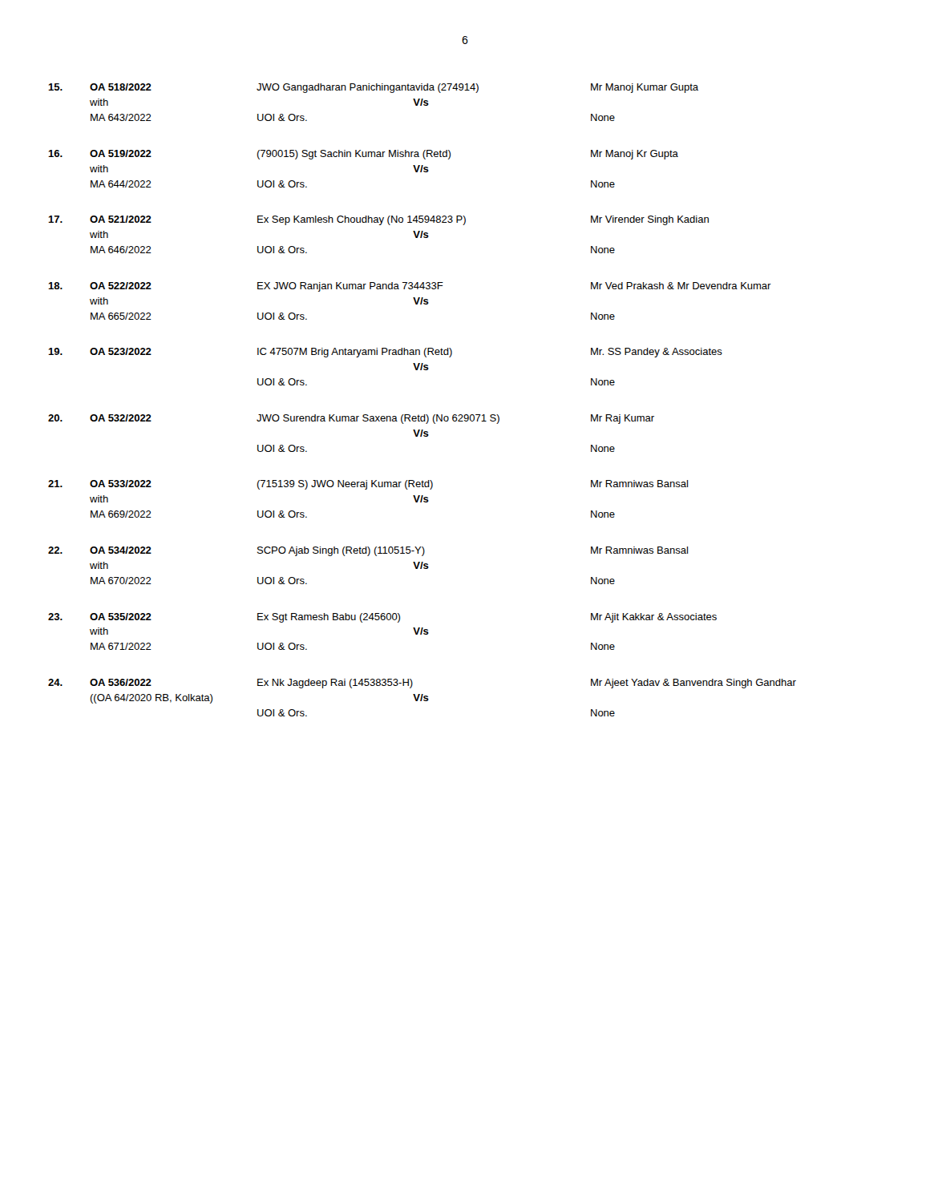6
| 15. | OA 518/2022 with MA 643/2022 | JWO Gangadharan Panichingantavida (274914) V/s UOI & Ors. | Mr Manoj Kumar Gupta None |
| 16. | OA 519/2022 with MA 644/2022 | (790015) Sgt Sachin Kumar Mishra (Retd) V/s UOI & Ors. | Mr Manoj Kr Gupta None |
| 17. | OA 521/2022 with MA 646/2022 | Ex Sep Kamlesh Choudhay (No 14594823 P) V/s UOI & Ors. | Mr Virender Singh Kadian None |
| 18. | OA 522/2022 with MA 665/2022 | EX JWO Ranjan Kumar Panda 734433F V/s UOI & Ors. | Mr Ved Prakash & Mr Devendra Kumar None |
| 19. | OA 523/2022 | IC 47507M Brig Antaryami Pradhan (Retd) V/s UOI & Ors. | Mr. SS Pandey & Associates None |
| 20. | OA 532/2022 | JWO Surendra Kumar Saxena (Retd) (No 629071 S) V/s UOI & Ors. | Mr Raj Kumar None |
| 21. | OA 533/2022 with MA 669/2022 | (715139 S) JWO Neeraj Kumar (Retd) V/s UOI & Ors. | Mr Ramniwas Bansal None |
| 22. | OA 534/2022 with MA 670/2022 | SCPO Ajab Singh (Retd) (110515-Y) V/s UOI & Ors. | Mr Ramniwas Bansal None |
| 23. | OA 535/2022 with MA 671/2022 | Ex Sgt Ramesh Babu (245600) V/s UOI & Ors. | Mr Ajit Kakkar & Associates None |
| 24. | OA 536/2022 ((OA 64/2020 RB, Kolkata) | Ex Nk Jagdeep Rai (14538353-H) V/s UOI & Ors. | Mr Ajeet Yadav & Banvendra Singh Gandhar None |